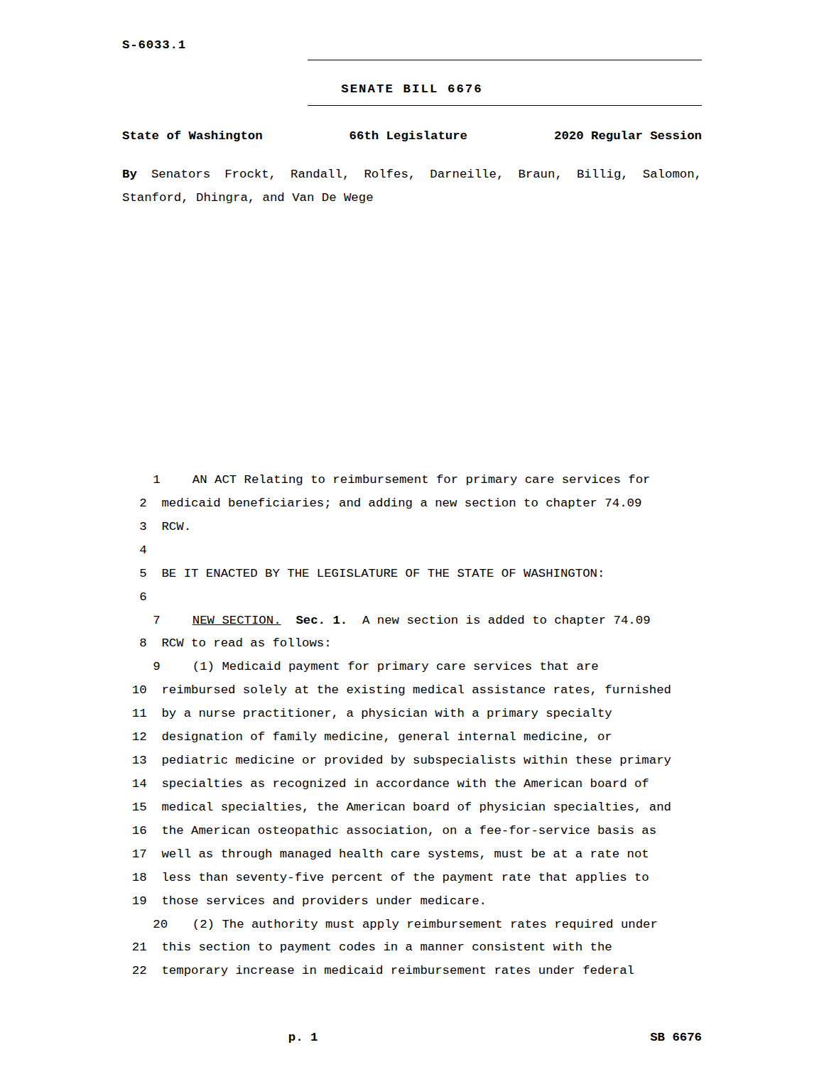S-6033.1
SENATE BILL 6676
State of Washington 66th Legislature 2020 Regular Session
By Senators Frockt, Randall, Rolfes, Darneille, Braun, Billig, Salomon, Stanford, Dhingra, and Van De Wege
AN ACT Relating to reimbursement for primary care services for
medicaid beneficiaries; and adding a new section to chapter 74.09
RCW.
BE IT ENACTED BY THE LEGISLATURE OF THE STATE OF WASHINGTON:
NEW SECTION. Sec. 1. A new section is added to chapter 74.09
RCW to read as follows:
(1) Medicaid payment for primary care services that are
reimbursed solely at the existing medical assistance rates, furnished
by a nurse practitioner, a physician with a primary specialty
designation of family medicine, general internal medicine, or
pediatric medicine or provided by subspecialists within these primary
specialties as recognized in accordance with the American board of
medical specialties, the American board of physician specialties, and
the American osteopathic association, on a fee-for-service basis as
well as through managed health care systems, must be at a rate not
less than seventy-five percent of the payment rate that applies to
those services and providers under medicare.
(2) The authority must apply reimbursement rates required under
this section to payment codes in a manner consistent with the
temporary increase in medicaid reimbursement rates under federal
p. 1 SB 6676